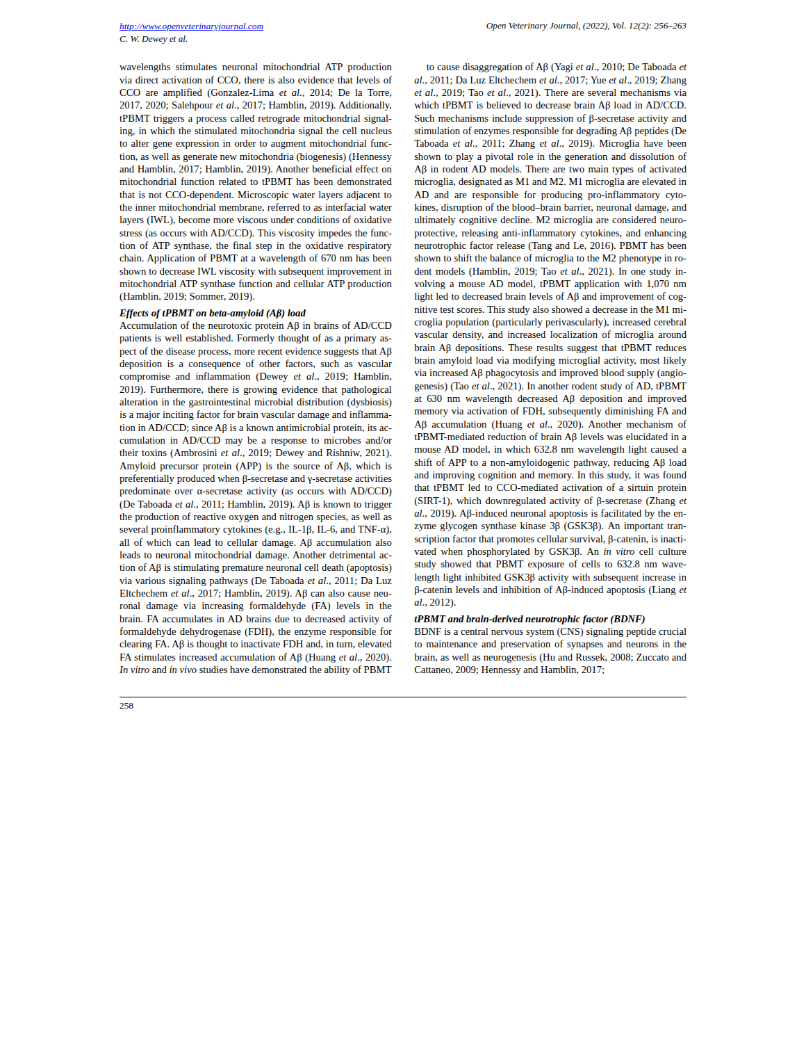http://www.openveterinaryjournal.com
C. W. Dewey et al.
Open Veterinary Journal, (2022), Vol. 12(2): 256–263
wavelengths stimulates neuronal mitochondrial ATP production via direct activation of CCO, there is also evidence that levels of CCO are amplified (Gonzalez-Lima et al., 2014; De la Torre, 2017, 2020; Salehpour et al., 2017; Hamblin, 2019). Additionally, tPBMT triggers a process called retrograde mitochondrial signaling, in which the stimulated mitochondria signal the cell nucleus to alter gene expression in order to augment mitochondrial function, as well as generate new mitochondria (biogenesis) (Hennessy and Hamblin, 2017; Hamblin, 2019). Another beneficial effect on mitochondrial function related to tPBMT has been demonstrated that is not CCO-dependent. Microscopic water layers adjacent to the inner mitochondrial membrane, referred to as interfacial water layers (IWL), become more viscous under conditions of oxidative stress (as occurs with AD/CCD). This viscosity impedes the function of ATP synthase, the final step in the oxidative respiratory chain. Application of PBMT at a wavelength of 670 nm has been shown to decrease IWL viscosity with subsequent improvement in mitochondrial ATP synthase function and cellular ATP production (Hamblin, 2019; Sommer, 2019).
Effects of tPBMT on beta-amyloid (Aβ) load
Accumulation of the neurotoxic protein Aβ in brains of AD/CCD patients is well established. Formerly thought of as a primary aspect of the disease process, more recent evidence suggests that Aβ deposition is a consequence of other factors, such as vascular compromise and inflammation (Dewey et al., 2019; Hamblin, 2019). Furthermore, there is growing evidence that pathological alteration in the gastrointestinal microbial distribution (dysbiosis) is a major inciting factor for brain vascular damage and inflammation in AD/CCD; since Aβ is a known antimicrobial protein, its accumulation in AD/CCD may be a response to microbes and/or their toxins (Ambrosini et al., 2019; Dewey and Rishniw, 2021). Amyloid precursor protein (APP) is the source of Aβ, which is preferentially produced when β-secretase and γ-secretase activities predominate over α-secretase activity (as occurs with AD/CCD) (De Taboada et al., 2011; Hamblin, 2019). Aβ is known to trigger the production of reactive oxygen and nitrogen species, as well as several proinflammatory cytokines (e.g., IL-1β, IL-6, and TNF-α), all of which can lead to cellular damage. Aβ accumulation also leads to neuronal mitochondrial damage. Another detrimental action of Aβ is stimulating premature neuronal cell death (apoptosis) via various signaling pathways (De Taboada et al., 2011; Da Luz Eltchechem et al., 2017; Hamblin, 2019). Aβ can also cause neuronal damage via increasing formaldehyde (FA) levels in the brain. FA accumulates in AD brains due to decreased activity of formaldehyde dehydrogenase (FDH), the enzyme responsible for clearing FA. Aβ is thought to inactivate FDH and, in turn, elevated FA stimulates increased accumulation of Aβ (Huang et al., 2020). In vitro and in vivo studies have demonstrated the ability of PBMT
to cause disaggregation of Aβ (Yagi et al., 2010; De Taboada et al., 2011; Da Luz Eltchechem et al., 2017; Yue et al., 2019; Zhang et al., 2019; Tao et al., 2021). There are several mechanisms via which tPBMT is believed to decrease brain Aβ load in AD/CCD. Such mechanisms include suppression of β-secretase activity and stimulation of enzymes responsible for degrading Aβ peptides (De Taboada et al., 2011; Zhang et al., 2019). Microglia have been shown to play a pivotal role in the generation and dissolution of Aβ in rodent AD models. There are two main types of activated microglia, designated as M1 and M2. M1 microglia are elevated in AD and are responsible for producing pro-inflammatory cytokines, disruption of the blood–brain barrier, neuronal damage, and ultimately cognitive decline. M2 microglia are considered neuroprotective, releasing anti-inflammatory cytokines, and enhancing neurotrophic factor release (Tang and Le, 2016). PBMT has been shown to shift the balance of microglia to the M2 phenotype in rodent models (Hamblin, 2019; Tao et al., 2021). In one study involving a mouse AD model, tPBMT application with 1,070 nm light led to decreased brain levels of Aβ and improvement of cognitive test scores. This study also showed a decrease in the M1 microglia population (particularly perivascularly), increased cerebral vascular density, and increased localization of microglia around brain Aβ depositions. These results suggest that tPBMT reduces brain amyloid load via modifying microglial activity, most likely via increased Aβ phagocytosis and improved blood supply (angiogenesis) (Tao et al., 2021). In another rodent study of AD, tPBMT at 630 nm wavelength decreased Aβ deposition and improved memory via activation of FDH, subsequently diminishing FA and Aβ accumulation (Huang et al., 2020). Another mechanism of tPBMT-mediated reduction of brain Aβ levels was elucidated in a mouse AD model, in which 632.8 nm wavelength light caused a shift of APP to a non-amyloidogenic pathway, reducing Aβ load and improving cognition and memory. In this study, it was found that tPBMT led to CCO-mediated activation of a sirtuin protein (SIRT-1), which downregulated activity of β-secretase (Zhang et al., 2019). Aβ-induced neuronal apoptosis is facilitated by the enzyme glycogen synthase kinase 3β (GSK3β). An important transcription factor that promotes cellular survival, β-catenin, is inactivated when phosphorylated by GSK3β. An in vitro cell culture study showed that PBMT exposure of cells to 632.8 nm wavelength light inhibited GSK3β activity with subsequent increase in β-catenin levels and inhibition of Aβ-induced apoptosis (Liang et al., 2012).
tPBMT and brain-derived neurotrophic factor (BDNF)
BDNF is a central nervous system (CNS) signaling peptide crucial to maintenance and preservation of synapses and neurons in the brain, as well as neurogenesis (Hu and Russek, 2008; Zuccato and Cattaneo, 2009; Hennessy and Hamblin, 2017;
258